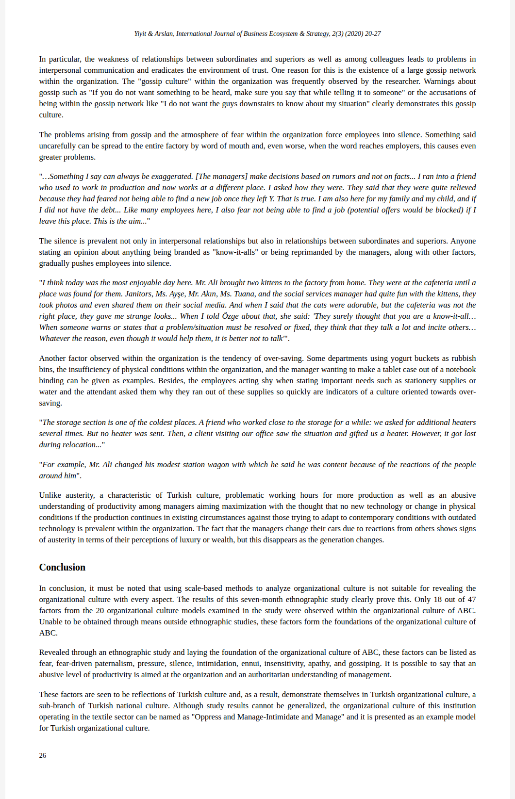Yiyit & Arslan, International Journal of Business Ecosystem & Strategy, 2(3) (2020) 20-27
In particular, the weakness of relationships between subordinates and superiors as well as among colleagues leads to problems in interpersonal communication and eradicates the environment of trust. One reason for this is the existence of a large gossip network within the organization. The "gossip culture" within the organization was frequently observed by the researcher. Warnings about gossip such as "If you do not want something to be heard, make sure you say that while telling it to someone" or the accusations of being within the gossip network like "I do not want the guys downstairs to know about my situation" clearly demonstrates this gossip culture.
The problems arising from gossip and the atmosphere of fear within the organization force employees into silence. Something said uncarefully can be spread to the entire factory by word of mouth and, even worse, when the word reaches employers, this causes even greater problems.
"…Something I say can always be exaggerated. [The managers] make decisions based on rumors and not on facts... I ran into a friend who used to work in production and now works at a different place. I asked how they were. They said that they were quite relieved because they had feared not being able to find a new job once they left Y. That is true. I am also here for my family and my child, and if I did not have the debt... Like many employees here, I also fear not being able to find a job (potential offers would be blocked) if I leave this place. This is the aim..."
The silence is prevalent not only in interpersonal relationships but also in relationships between subordinates and superiors. Anyone stating an opinion about anything being branded as "know-it-alls" or being reprimanded by the managers, along with other factors, gradually pushes employees into silence.
"I think today was the most enjoyable day here. Mr. Ali brought two kittens to the factory from home. They were at the cafeteria until a place was found for them. Janitors, Ms. Ayşe, Mr. Akın, Ms. Tuana, and the social services manager had quite fun with the kittens, they took photos and even shared them on their social media. And when I said that the cats were adorable, but the cafeteria was not the right place, they gave me strange looks... When I told Özge about that, she said: 'They surely thought that you are a know-it-all… When someone warns or states that a problem/situation must be resolved or fixed, they think that they talk a lot and incite others… Whatever the reason, even though it would help them, it is better not to talk'".
Another factor observed within the organization is the tendency of over-saving. Some departments using yogurt buckets as rubbish bins, the insufficiency of physical conditions within the organization, and the manager wanting to make a tablet case out of a notebook binding can be given as examples. Besides, the employees acting shy when stating important needs such as stationery supplies or water and the attendant asked them why they ran out of these supplies so quickly are indicators of a culture oriented towards over-saving.
"The storage section is one of the coldest places. A friend who worked close to the storage for a while: we asked for additional heaters several times. But no heater was sent. Then, a client visiting our office saw the situation and gifted us a heater. However, it got lost during relocation..."
"For example, Mr. Ali changed his modest station wagon with which he said he was content because of the reactions of the people around him".
Unlike austerity, a characteristic of Turkish culture, problematic working hours for more production as well as an abusive understanding of productivity among managers aiming maximization with the thought that no new technology or change in physical conditions if the production continues in existing circumstances against those trying to adapt to contemporary conditions with outdated technology is prevalent within the organization. The fact that the managers change their cars due to reactions from others shows signs of austerity in terms of their perceptions of luxury or wealth, but this disappears as the generation changes.
Conclusion
In conclusion, it must be noted that using scale-based methods to analyze organizational culture is not suitable for revealing the organizational culture with every aspect. The results of this seven-month ethnographic study clearly prove this. Only 18 out of 47 factors from the 20 organizational culture models examined in the study were observed within the organizational culture of ABC. Unable to be obtained through means outside ethnographic studies, these factors form the foundations of the organizational culture of ABC.
Revealed through an ethnographic study and laying the foundation of the organizational culture of ABC, these factors can be listed as fear, fear-driven paternalism, pressure, silence, intimidation, ennui, insensitivity, apathy, and gossiping. It is possible to say that an abusive level of productivity is aimed at the organization and an authoritarian understanding of management.
These factors are seen to be reflections of Turkish culture and, as a result, demonstrate themselves in Turkish organizational culture, a sub-branch of Turkish national culture. Although study results cannot be generalized, the organizational culture of this institution operating in the textile sector can be named as "Oppress and Manage-Intimidate and Manage" and it is presented as an example model for Turkish organizational culture.
26